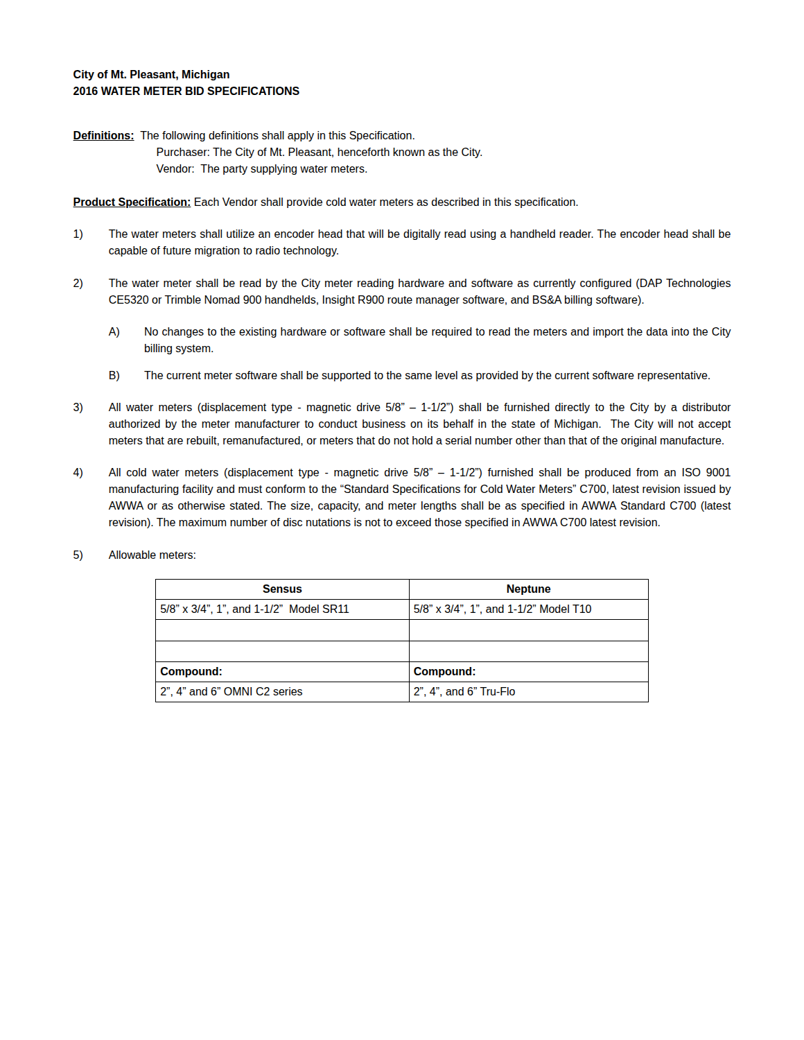City of Mt. Pleasant, Michigan
2016 WATER METER BID SPECIFICATIONS
Definitions: The following definitions shall apply in this Specification. Purchaser: The City of Mt. Pleasant, henceforth known as the City. Vendor: The party supplying water meters.
Product Specification: Each Vendor shall provide cold water meters as described in this specification.
1)
The water meters shall utilize an encoder head that will be digitally read using a handheld reader. The encoder head shall be capable of future migration to radio technology.
2)
The water meter shall be read by the City meter reading hardware and software as currently configured (DAP Technologies CE5320 or Trimble Nomad 900 handhelds, Insight R900 route manager software, and BS&A billing software).
A)
No changes to the existing hardware or software shall be required to read the meters and import the data into the City billing system.
B)
The current meter software shall be supported to the same level as provided by the current software representative.
3)
All water meters (displacement type - magnetic drive 5/8” – 1-1/2”) shall be furnished directly to the City by a distributor authorized by the meter manufacturer to conduct business on its behalf in the state of Michigan. The City will not accept meters that are rebuilt, remanufactured, or meters that do not hold a serial number other than that of the original manufacture.
4)
All cold water meters (displacement type - magnetic drive 5/8” – 1-1/2”) furnished shall be produced from an ISO 9001 manufacturing facility and must conform to the “Standard Specifications for Cold Water Meters” C700, latest revision issued by AWWA or as otherwise stated. The size, capacity, and meter lengths shall be as specified in AWWA Standard C700 (latest revision). The maximum number of disc nutations is not to exceed those specified in AWWA C700 latest revision.
5)
Allowable meters:
| Sensus | Neptune |
| --- | --- |
| 5/8” x 3/4”, 1”, and 1-1/2” Model SR11 | 5/8” x 3/4”, 1”, and 1-1/2” Model T10 |
| Compound: | Compound: |
| 2”, 4” and 6” OMNI C2 series | 2”, 4”, and 6” Tru-Flo |